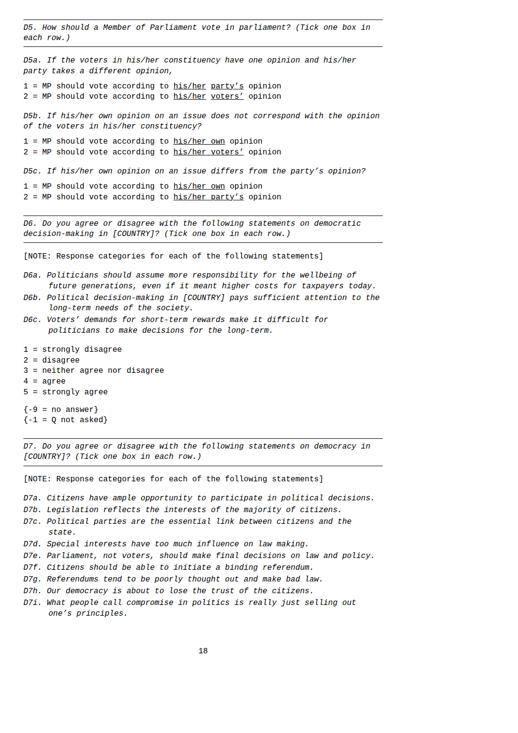D5. How should a Member of Parliament vote in parliament? (Tick one box in each row.)
D5a. If the voters in his/her constituency have one opinion and his/her party takes a different opinion,
1 = MP should vote according to his/her party’s opinion
2 = MP should vote according to his/her voters’ opinion
D5b. If his/her own opinion on an issue does not correspond with the opinion of the voters in his/her constituency?
1 = MP should vote according to his/her own opinion
2 = MP should vote according to his/her voters’ opinion
D5c. If his/her own opinion on an issue differs from the party’s opinion?
1 = MP should vote according to his/her own opinion
2 = MP should vote according to his/her party’s opinion
D6. Do you agree or disagree with the following statements on democratic decision-making in [COUNTRY]? (Tick one box in each row.)
[NOTE: Response categories for each of the following statements]
D6a. Politicians should assume more responsibility for the wellbeing of future generations, even if it meant higher costs for taxpayers today.
D6b. Political decision-making in [COUNTRY] pays sufficient attention to the long-term needs of the society.
D6c. Voters’ demands for short-term rewards make it difficult for politicians to make decisions for the long-term.
1 = strongly disagree
2 = disagree
3 = neither agree nor disagree
4 = agree
5 = strongly agree
{-9 = no answer}
{-1 = Q not asked}
D7. Do you agree or disagree with the following statements on democracy in [COUNTRY]? (Tick one box in each row.)
[NOTE: Response categories for each of the following statements]
D7a. Citizens have ample opportunity to participate in political decisions.
D7b. Legislation reflects the interests of the majority of citizens.
D7c. Political parties are the essential link between citizens and the state.
D7d. Special interests have too much influence on law making.
D7e. Parliament, not voters, should make final decisions on law and policy.
D7f. Citizens should be able to initiate a binding referendum.
D7g. Referendums tend to be poorly thought out and make bad law.
D7h. Our democracy is about to lose the trust of the citizens.
D7i. What people call compromise in politics is really just selling out one’s principles.
18